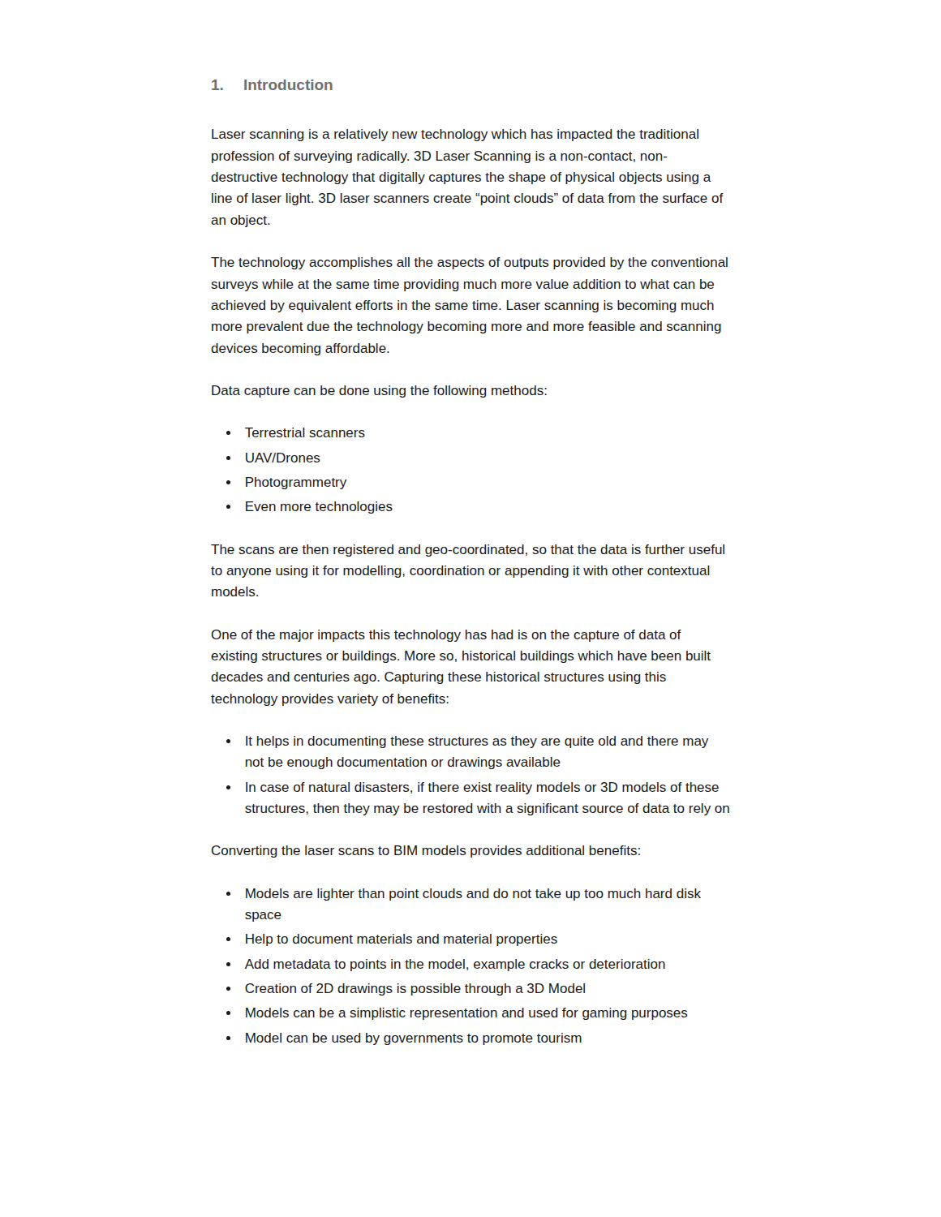1. Introduction
Laser scanning is a relatively new technology which has impacted the traditional profession of surveying radically. 3D Laser Scanning is a non-contact, non-destructive technology that digitally captures the shape of physical objects using a line of laser light. 3D laser scanners create “point clouds” of data from the surface of an object.
The technology accomplishes all the aspects of outputs provided by the conventional surveys while at the same time providing much more value addition to what can be achieved by equivalent efforts in the same time. Laser scanning is becoming much more prevalent due the technology becoming more and more feasible and scanning devices becoming affordable.
Data capture can be done using the following methods:
Terrestrial scanners
UAV/Drones
Photogrammetry
Even more technologies
The scans are then registered and geo-coordinated, so that the data is further useful to anyone using it for modelling, coordination or appending it with other contextual models.
One of the major impacts this technology has had is on the capture of data of existing structures or buildings. More so, historical buildings which have been built decades and centuries ago. Capturing these historical structures using this technology provides variety of benefits:
It helps in documenting these structures as they are quite old and there may not be enough documentation or drawings available
In case of natural disasters, if there exist reality models or 3D models of these structures, then they may be restored with a significant source of data to rely on
Converting the laser scans to BIM models provides additional benefits:
Models are lighter than point clouds and do not take up too much hard disk space
Help to document materials and material properties
Add metadata to points in the model, example cracks or deterioration
Creation of 2D drawings is possible through a 3D Model
Models can be a simplistic representation and used for gaming purposes
Model can be used by governments to promote tourism